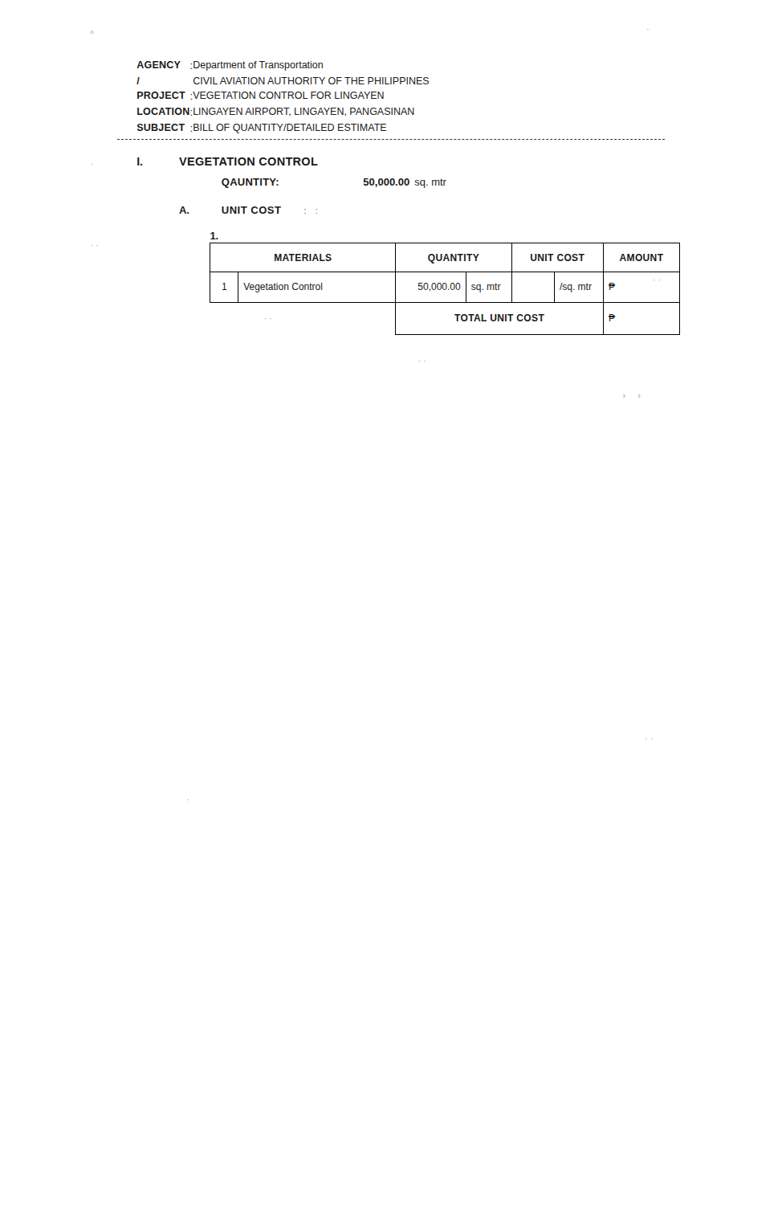ⁿ · · · · · · · › › · · · · · ·
| AGENCY | : | Department of Transportation |
| / | | CIVIL AVIATION AUTHORITY OF THE PHILIPPINES |
| PROJECT | : | VEGETATION CONTROL FOR LINGAYEN |
| LOCATION | : | LINGAYEN AIRPORT, LINGAYEN, PANGASINAN |
| SUBJECT | : | BILL OF QUANTITY/DETAILED ESTIMATE |
I.
VEGETATION CONTROL
QAUNTITY: 50,000.00 sq. mtr
A.
UNIT COST
: :
1.
| MATERIALS | QUANTITY | UNIT COST | AMOUNT |
| --- | --- | --- | --- |
| 1 | Vegetation Control | 50,000.00 | sq. mtr | | /sq. mtr | ₱ |
| | TOTAL UNIT COST | ₱ |